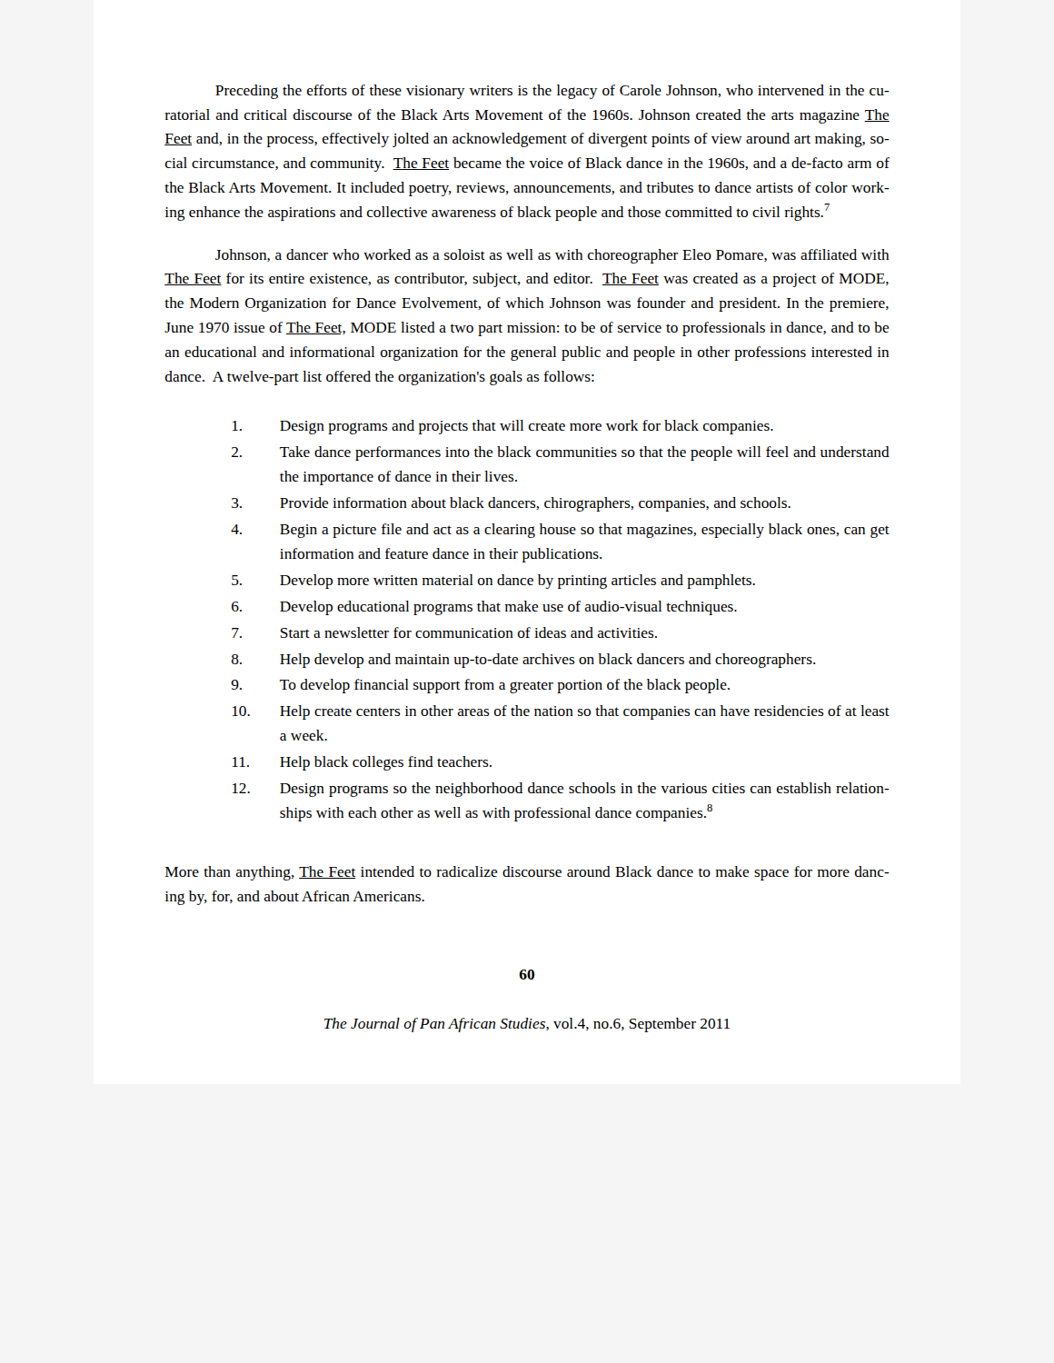Preceding the efforts of these visionary writers is the legacy of Carole Johnson, who intervened in the curatorial and critical discourse of the Black Arts Movement of the 1960s. Johnson created the arts magazine The Feet and, in the process, effectively jolted an acknowledgement of divergent points of view around art making, social circumstance, and community. The Feet became the voice of Black dance in the 1960s, and a de-facto arm of the Black Arts Movement. It included poetry, reviews, announcements, and tributes to dance artists of color working enhance the aspirations and collective awareness of black people and those committed to civil rights.7
Johnson, a dancer who worked as a soloist as well as with choreographer Eleo Pomare, was affiliated with The Feet for its entire existence, as contributor, subject, and editor. The Feet was created as a project of MODE, the Modern Organization for Dance Evolvement, of which Johnson was founder and president. In the premiere, June 1970 issue of The Feet, MODE listed a two part mission: to be of service to professionals in dance, and to be an educational and informational organization for the general public and people in other professions interested in dance. A twelve-part list offered the organization's goals as follows:
Design programs and projects that will create more work for black companies.
Take dance performances into the black communities so that the people will feel and understand the importance of dance in their lives.
Provide information about black dancers, chirographers, companies, and schools.
Begin a picture file and act as a clearing house so that magazines, especially black ones, can get information and feature dance in their publications.
Develop more written material on dance by printing articles and pamphlets.
Develop educational programs that make use of audio-visual techniques.
Start a newsletter for communication of ideas and activities.
Help develop and maintain up-to-date archives on black dancers and choreographers.
To develop financial support from a greater portion of the black people.
Help create centers in other areas of the nation so that companies can have residencies of at least a week.
Help black colleges find teachers.
Design programs so the neighborhood dance schools in the various cities can establish relationships with each other as well as with professional dance companies.8
More than anything, The Feet intended to radicalize discourse around Black dance to make space for more dancing by, for, and about African Americans.
60
The Journal of Pan African Studies, vol.4, no.6, September 2011